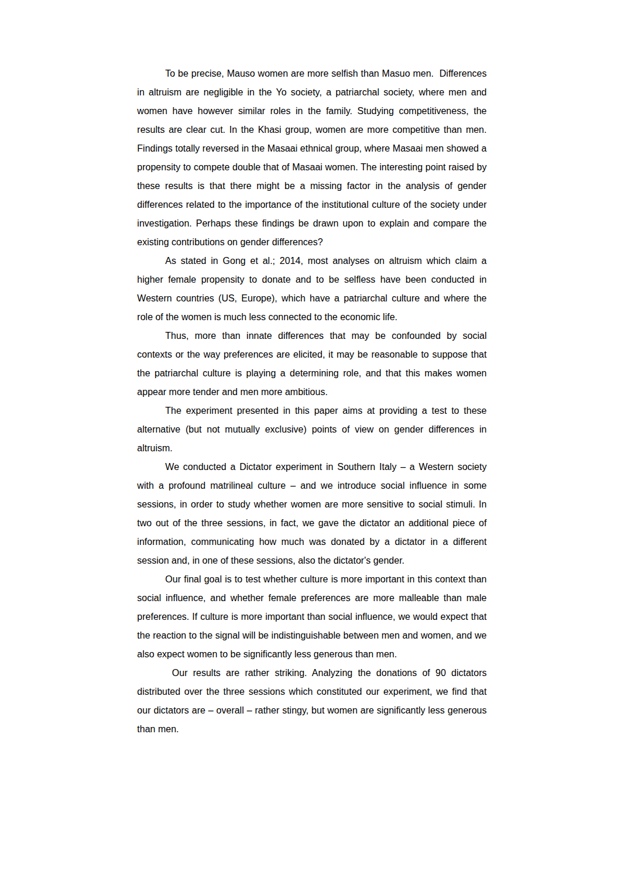To be precise, Mauso women are more selfish than Masuo men. Differences in altruism are negligible in the Yo society, a patriarchal society, where men and women have however similar roles in the family. Studying competitiveness, the results are clear cut. In the Khasi group, women are more competitive than men. Findings totally reversed in the Masaai ethnical group, where Masaai men showed a propensity to compete double that of Masaai women. The interesting point raised by these results is that there might be a missing factor in the analysis of gender differences related to the importance of the institutional culture of the society under investigation. Perhaps these findings be drawn upon to explain and compare the existing contributions on gender differences?
As stated in Gong et al.; 2014, most analyses on altruism which claim a higher female propensity to donate and to be selfless have been conducted in Western countries (US, Europe), which have a patriarchal culture and where the role of the women is much less connected to the economic life.
Thus, more than innate differences that may be confounded by social contexts or the way preferences are elicited, it may be reasonable to suppose that the patriarchal culture is playing a determining role, and that this makes women appear more tender and men more ambitious.
The experiment presented in this paper aims at providing a test to these alternative (but not mutually exclusive) points of view on gender differences in altruism.
We conducted a Dictator experiment in Southern Italy – a Western society with a profound matrilineal culture – and we introduce social influence in some sessions, in order to study whether women are more sensitive to social stimuli. In two out of the three sessions, in fact, we gave the dictator an additional piece of information, communicating how much was donated by a dictator in a different session and, in one of these sessions, also the dictator's gender.
Our final goal is to test whether culture is more important in this context than social influence, and whether female preferences are more malleable than male preferences. If culture is more important than social influence, we would expect that the reaction to the signal will be indistinguishable between men and women, and we also expect women to be significantly less generous than men.
Our results are rather striking. Analyzing the donations of 90 dictators distributed over the three sessions which constituted our experiment, we find that our dictators are – overall – rather stingy, but women are significantly less generous than men.